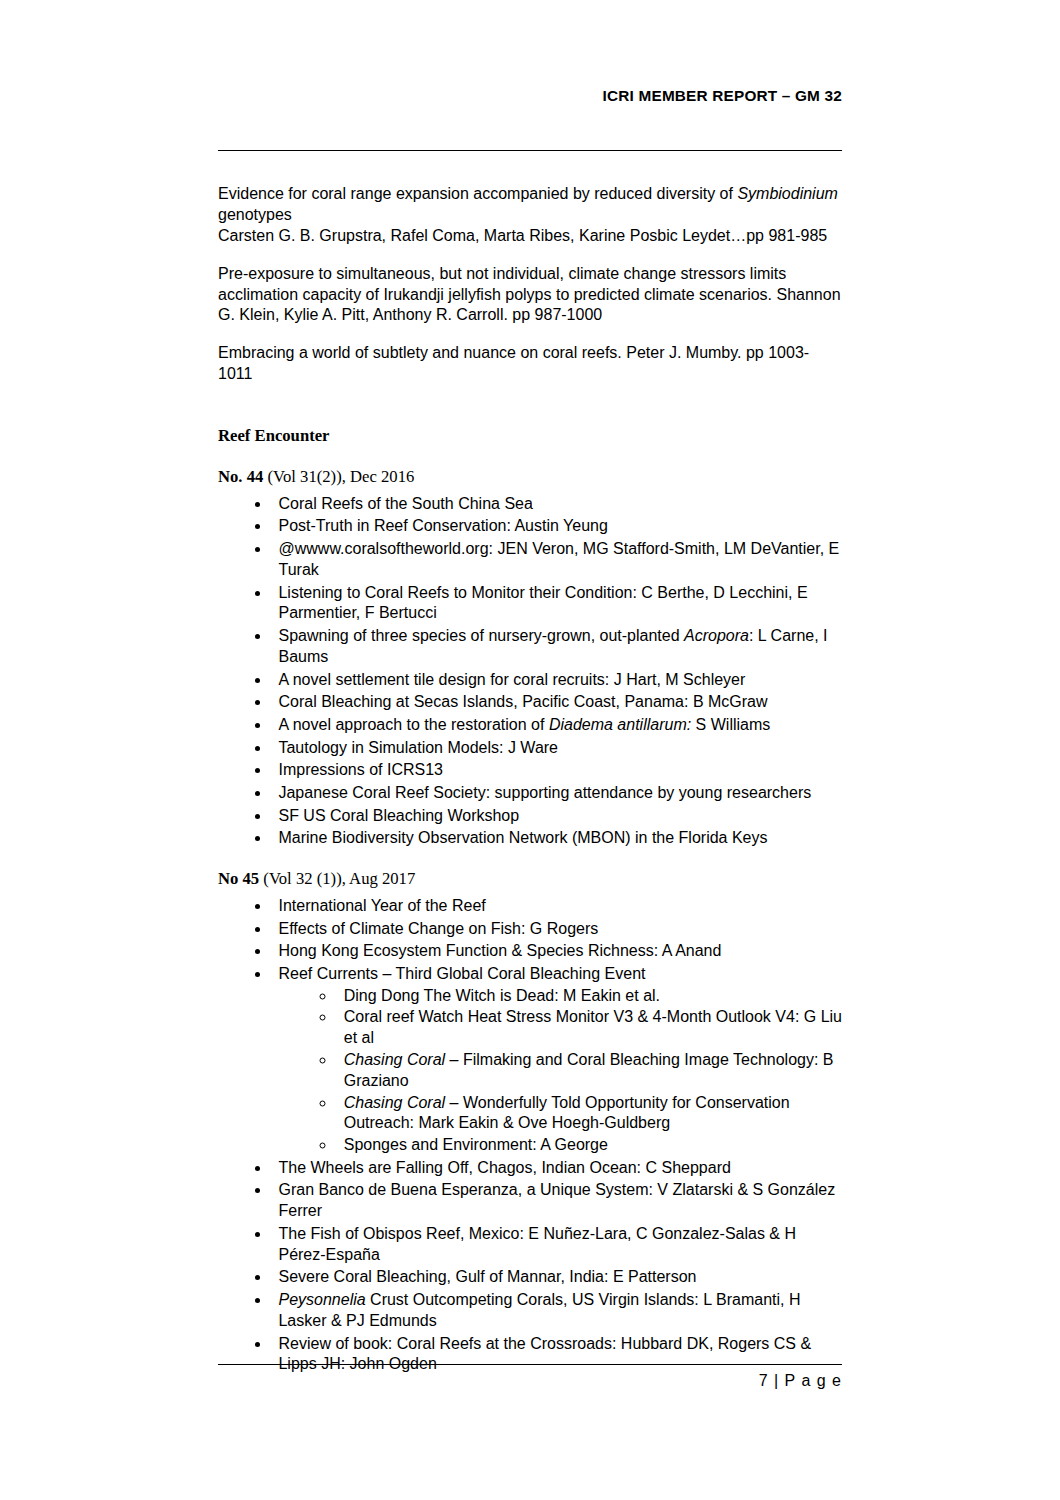ICRI MEMBER REPORT – GM 32
Evidence for coral range expansion accompanied by reduced diversity of Symbiodinium genotypes
Carsten G. B. Grupstra, Rafel Coma, Marta Ribes, Karine Posbic Leydet…pp 981-985
Pre-exposure to simultaneous, but not individual, climate change stressors limits acclimation capacity of Irukandji jellyfish polyps to predicted climate scenarios. Shannon G. Klein, Kylie A. Pitt, Anthony R. Carroll. pp 987-1000
Embracing a world of subtlety and nuance on coral reefs. Peter J. Mumby. pp 1003-1011
Reef Encounter
No. 44 (Vol 31(2)), Dec 2016
Coral Reefs of the South China Sea
Post-Truth in Reef Conservation: Austin Yeung
@wwww.coralsoftheworld.org: JEN Veron, MG Stafford-Smith, LM DeVantier, E Turak
Listening to Coral Reefs to Monitor their Condition: C Berthe, D Lecchini, E Parmentier, F Bertucci
Spawning of three species of nursery-grown, out-planted Acropora: L Carne, I Baums
A novel settlement tile design for coral recruits: J Hart, M Schleyer
Coral Bleaching at Secas Islands, Pacific Coast, Panama: B McGraw
A novel approach to the restoration of Diadema antillarum: S Williams
Tautology in Simulation Models: J Ware
Impressions of ICRS13
Japanese Coral Reef Society: supporting attendance by young researchers
SF US Coral Bleaching Workshop
Marine Biodiversity Observation Network (MBON) in the Florida Keys
No 45 (Vol 32 (1)), Aug 2017
International Year of the Reef
Effects of Climate Change on Fish: G Rogers
Hong Kong Ecosystem Function & Species Richness: A Anand
Reef Currents – Third Global Coral Bleaching Event
Ding Dong The Witch is Dead: M Eakin et al.
Coral reef Watch Heat Stress Monitor V3 & 4-Month Outlook V4: G Liu et al
Chasing Coral – Filmaking and Coral Bleaching Image Technology: B Graziano
Chasing Coral – Wonderfully Told Opportunity for Conservation Outreach: Mark Eakin & Ove Hoegh-Guldberg
Sponges and Environment: A George
The Wheels are Falling Off, Chagos, Indian Ocean: C Sheppard
Gran Banco de Buena Esperanza, a Unique System: V Zlatarski & S González Ferrer
The Fish of Obispos Reef, Mexico: E Nuñez-Lara, C Gonzalez-Salas & H Pérez-España
Severe Coral Bleaching, Gulf of Mannar, India: E Patterson
Peysonnelia Crust Outcompeting Corals, US Virgin Islands: L Bramanti, H Lasker & PJ Edmunds
Review of book: Coral Reefs at the Crossroads: Hubbard DK, Rogers CS & Lipps JH: John Ogden
7 | P a g e